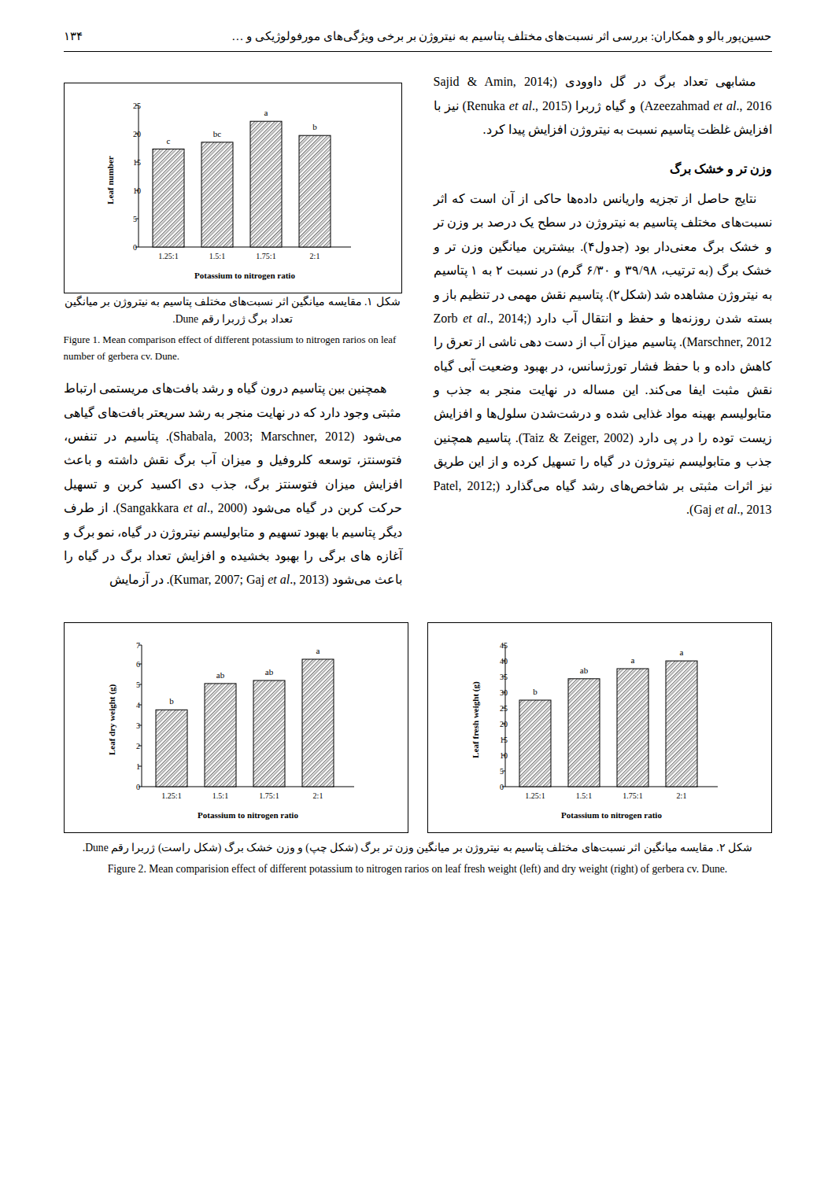حسین‌پور بالو و همکاران: بررسی اثر نسبت‌های مختلف پتاسیم به نیتروژن بر برخی ویژگی‌های مورفولوژیکی و …
۱۳۴
مشابهی تعداد برگ در گل داوودی (Sajid & Amin, 2014; Azeezahmad et al., 2016) و گیاه ژربرا (Renuka et al., 2015) نیز با افزایش غلظت پتاسیم نسبت به نیتروژن افزایش پیدا کرد.
وزن تر و خشک برگ
نتایج حاصل از تجزیه واریانس داده‌ها حاکی از آن است که اثر نسبت‌های مختلف پتاسیم به نیتروژن در سطح یک درصد بر وزن تر و خشک برگ معنی‌دار بود (جدول۴). بیشترین میانگین وزن تر و خشک برگ (به ترتیب، ۳۹/۹۸ و ۶/۳۰ گرم) در نسبت ۲ به ۱ پتاسیم به نیتروژن مشاهده شد (شکل۲). پتاسیم نقش مهمی در تنظیم باز و بسته شدن روزنه‌ها و حفظ و انتقال آب دارد (Zorb et al., 2014; Marschner, 2012). پتاسیم میزان آب از دست دهی ناشی از تعرق را کاهش داده و با حفظ فشار تورژسانس، در بهبود وضعیت آبی گیاه نقش مثبت ایفا می‌کند. این مساله در نهایت منجر به جذب و متابولیسم بهینه مواد غذایی شده و درشت‌شدن سلول‌ها و افزایش زیست توده را در پی دارد (Taiz & Zeiger, 2002). پتاسیم همچنین جذب و متابولیسم نیتروژن در گیاه را تسهیل کرده و از این طریق نیز اثرات مثبتی بر شاخص‌های رشد گیاه می‌گذارد (Patel, 2012; Gaj et al., 2013).
0 5 10 15 20 25 Leaf number c bc a b 1.25:1 1.5:1 1.75:1 2:1 Potassium to nitrogen ratio
شکل ۱. مقایسه میانگین اثر نسبت‌های مختلف پتاسیم به نیتروژن بر میانگین تعداد برگ ژربرا رقم Dune. Figure 1. Mean comparison effect of different potassium to nitrogen rarios on leaf number of gerbera cv. Dune.
همچنین بین پتاسیم درون گیاه و رشد بافت‌های مریستمی ارتباط مثبتی وجود دارد که در نهایت منجر به رشد سریعتر بافت‌های گیاهی می‌شود (Shabala, 2003; Marschner, 2012). پتاسیم در تنفس، فتوسنتز، توسعه کلروفیل و میزان آب برگ نقش داشته و باعث افزایش میزان فتوسنتز برگ، جذب دی اکسید کربن و تسهیل حرکت کربن در گیاه می‌شود (Sangakkara et al., 2000). از طرف دیگر پتاسیم با بهبود تسهیم و متابولیسم نیتروژن در گیاه، نمو برگ و آغازه های برگی را بهبود بخشیده و افزایش تعداد برگ در گیاه را باعث می‌شود (Kumar, 2007; Gaj et al., 2013). در آزمایش
0 5 10 15 20 25 30 35 40 45 Leaf fresh weight (g) b ab a a 1.25:1 1.5:1 1.75:1 2:1 Potassium to nitrogen ratio
0 1 2 3 4 5 6 7 Leaf dry weight (g) b ab ab a 1.25:1 1.5:1 1.75:1 2:1 Potassium to nitrogen ratio
شکل ۲. مقایسه میانگین اثر نسبت‌های مختلف پتاسیم به نیتروژن بر میانگین وزن تر برگ (شکل چپ) و وزن خشک برگ (شکل راست) ژربرا رقم Dune. Figure 2. Mean comparision effect of different potassium to nitrogen rarios on leaf fresh weight (left) and dry weight (right) of gerbera cv. Dune.